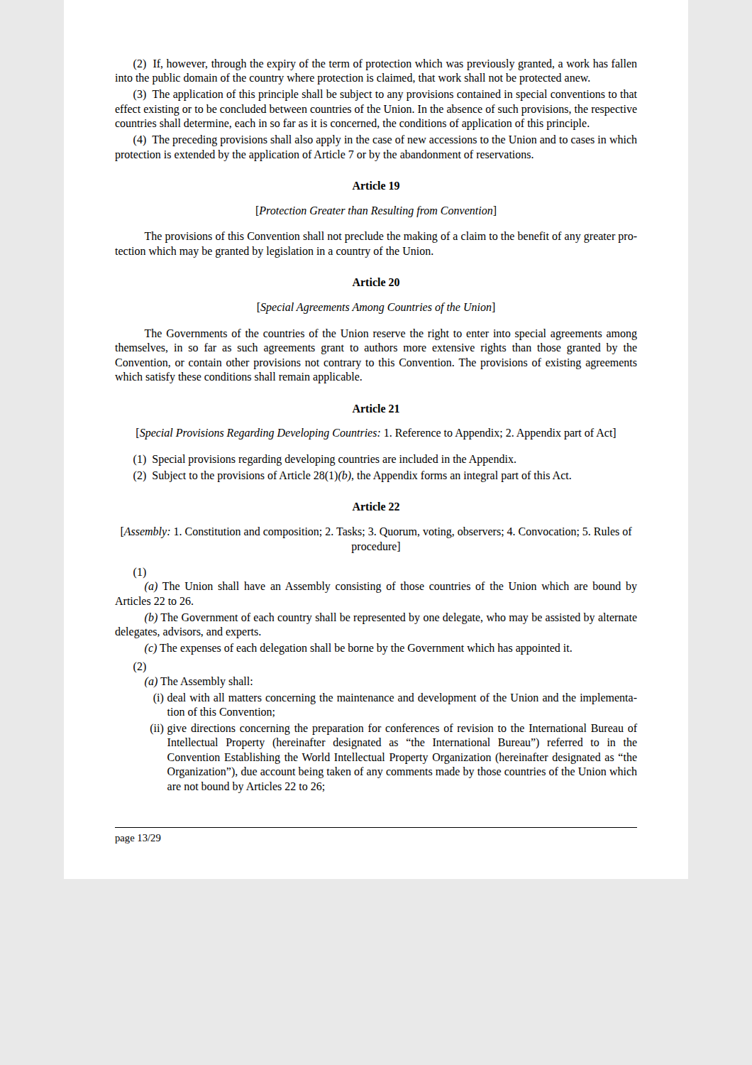(2) If, however, through the expiry of the term of protection which was previously granted, a work has fallen into the public domain of the country where protection is claimed, that work shall not be protected anew.
(3) The application of this principle shall be subject to any provisions contained in special conventions to that effect existing or to be concluded between countries of the Union. In the absence of such provisions, the respective countries shall determine, each in so far as it is concerned, the conditions of application of this principle.
(4) The preceding provisions shall also apply in the case of new accessions to the Union and to cases in which protection is extended by the application of Article 7 or by the abandonment of reservations.
Article 19
[Protection Greater than Resulting from Convention]
The provisions of this Convention shall not preclude the making of a claim to the benefit of any greater protection which may be granted by legislation in a country of the Union.
Article 20
[Special Agreements Among Countries of the Union]
The Governments of the countries of the Union reserve the right to enter into special agreements among themselves, in so far as such agreements grant to authors more extensive rights than those granted by the Convention, or contain other provisions not contrary to this Convention. The provisions of existing agreements which satisfy these conditions shall remain applicable.
Article 21
[Special Provisions Regarding Developing Countries: 1. Reference to Appendix; 2. Appendix part of Act]
(1) Special provisions regarding developing countries are included in the Appendix.
(2) Subject to the provisions of Article 28(1)(b), the Appendix forms an integral part of this Act.
Article 22
[Assembly: 1. Constitution and composition; 2. Tasks; 3. Quorum, voting, observers; 4. Convocation; 5. Rules of procedure]
(1)
(a) The Union shall have an Assembly consisting of those countries of the Union which are bound by Articles 22 to 26.
(b) The Government of each country shall be represented by one delegate, who may be assisted by alternate delegates, advisors, and experts.
(c) The expenses of each delegation shall be borne by the Government which has appointed it.
(2)
(a) The Assembly shall:
(i) deal with all matters concerning the maintenance and development of the Union and the implementation of this Convention;
(ii) give directions concerning the preparation for conferences of revision to the International Bureau of Intellectual Property (hereinafter designated as “the International Bureau”) referred to in the Convention Establishing the World Intellectual Property Organization (hereinafter designated as “the Organization”), due account being taken of any comments made by those countries of the Union which are not bound by Articles 22 to 26;
page 13/29